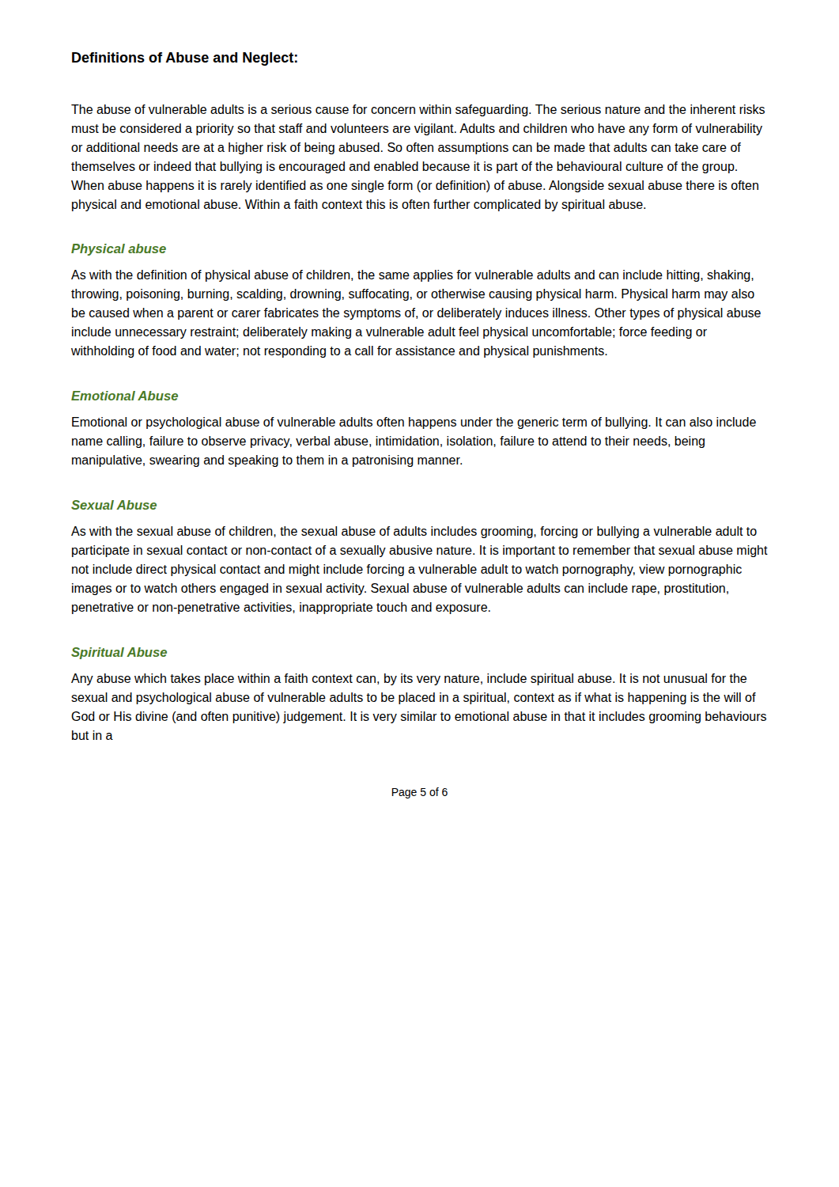Definitions of Abuse and Neglect:
The abuse of vulnerable adults is a serious cause for concern within safeguarding. The serious nature and the inherent risks must be considered a priority so that staff and volunteers are vigilant. Adults and children who have any form of vulnerability or additional needs are at a higher risk of being abused. So often assumptions can be made that adults can take care of themselves or indeed that bullying is encouraged and enabled because it is part of the behavioural culture of the group. When abuse happens it is rarely identified as one single form (or definition) of abuse. Alongside sexual abuse there is often physical and emotional abuse. Within a faith context this is often further complicated by spiritual abuse.
Physical abuse
As with the definition of physical abuse of children, the same applies for vulnerable adults and can include hitting, shaking, throwing, poisoning, burning, scalding, drowning, suffocating, or otherwise causing physical harm. Physical harm may also be caused when a parent or carer fabricates the symptoms of, or deliberately induces illness. Other types of physical abuse include unnecessary restraint; deliberately making a vulnerable adult feel physical uncomfortable; force feeding or withholding of food and water; not responding to a call for assistance and physical punishments.
Emotional Abuse
Emotional or psychological abuse of vulnerable adults often happens under the generic term of bullying. It can also include name calling, failure to observe privacy, verbal abuse, intimidation, isolation, failure to attend to their needs, being manipulative, swearing and speaking to them in a patronising manner.
Sexual Abuse
As with the sexual abuse of children, the sexual abuse of adults includes grooming, forcing or bullying a vulnerable adult to participate in sexual contact or non-contact of a sexually abusive nature. It is important to remember that sexual abuse might not include direct physical contact and might include forcing a vulnerable adult to watch pornography, view pornographic images or to watch others engaged in sexual activity. Sexual abuse of vulnerable adults can include rape, prostitution, penetrative or non-penetrative activities, inappropriate touch and exposure.
Spiritual Abuse
Any abuse which takes place within a faith context can, by its very nature, include spiritual abuse. It is not unusual for the sexual and psychological abuse of vulnerable adults to be placed in a spiritual, context as if what is happening is the will of God or His divine (and often punitive) judgement. It is very similar to emotional abuse in that it includes grooming behaviours but in a
Page 5 of 6